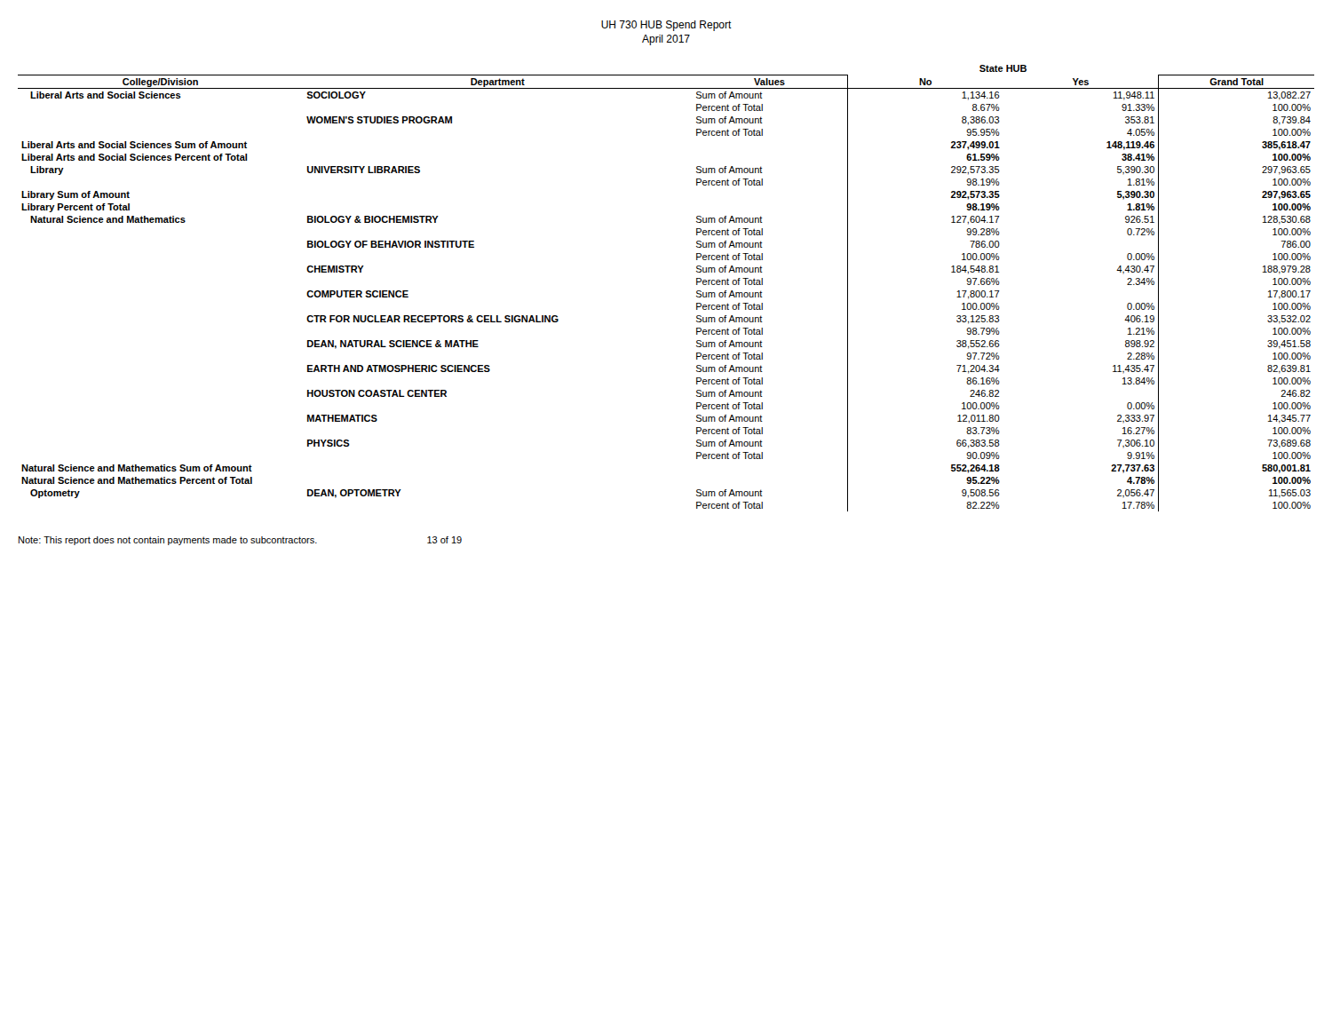UH 730 HUB Spend Report
April 2017
| | | | State HUB | |
| --- | --- | --- | --- | --- |
| College/Division | Department | Values | No | Yes | Grand Total |
| Liberal Arts and Social Sciences | SOCIOLOGY | Sum of Amount | 1,134.16 | 11,948.11 | 13,082.27 |
| | | Percent of Total | 8.67% | 91.33% | 100.00% |
| | WOMEN'S STUDIES PROGRAM | Sum of Amount | 8,386.03 | 353.81 | 8,739.84 |
| | | Percent of Total | 95.95% | 4.05% | 100.00% |
| Liberal Arts and Social Sciences Sum of Amount | | 237,499.01 | 148,119.46 | 385,618.47 |
| Liberal Arts and Social Sciences Percent of Total | | 61.59% | 38.41% | 100.00% |
| Library | UNIVERSITY LIBRARIES | Sum of Amount | 292,573.35 | 5,390.30 | 297,963.65 |
| | | Percent of Total | 98.19% | 1.81% | 100.00% |
| Library Sum of Amount | | 292,573.35 | 5,390.30 | 297,963.65 |
| Library Percent of Total | | 98.19% | 1.81% | 100.00% |
| Natural Science and Mathematics | BIOLOGY & BIOCHEMISTRY | Sum of Amount | 127,604.17 | 926.51 | 128,530.68 |
| | | Percent of Total | 99.28% | 0.72% | 100.00% |
| | BIOLOGY OF BEHAVIOR INSTITUTE | Sum of Amount | 786.00 | | 786.00 |
| | | Percent of Total | 100.00% | 0.00% | 100.00% |
| | CHEMISTRY | Sum of Amount | 184,548.81 | 4,430.47 | 188,979.28 |
| | | Percent of Total | 97.66% | 2.34% | 100.00% |
| | COMPUTER SCIENCE | Sum of Amount | 17,800.17 | | 17,800.17 |
| | | Percent of Total | 100.00% | 0.00% | 100.00% |
| | CTR FOR NUCLEAR RECEPTORS & CELL SIGNALING | Sum of Amount | 33,125.83 | 406.19 | 33,532.02 |
| | | Percent of Total | 98.79% | 1.21% | 100.00% |
| | DEAN, NATURAL SCIENCE & MATHE | Sum of Amount | 38,552.66 | 898.92 | 39,451.58 |
| | | Percent of Total | 97.72% | 2.28% | 100.00% |
| | EARTH AND ATMOSPHERIC SCIENCES | Sum of Amount | 71,204.34 | 11,435.47 | 82,639.81 |
| | | Percent of Total | 86.16% | 13.84% | 100.00% |
| | HOUSTON COASTAL CENTER | Sum of Amount | 246.82 | | 246.82 |
| | | Percent of Total | 100.00% | 0.00% | 100.00% |
| | MATHEMATICS | Sum of Amount | 12,011.80 | 2,333.97 | 14,345.77 |
| | | Percent of Total | 83.73% | 16.27% | 100.00% |
| | PHYSICS | Sum of Amount | 66,383.58 | 7,306.10 | 73,689.68 |
| | | Percent of Total | 90.09% | 9.91% | 100.00% |
| Natural Science and Mathematics Sum of Amount | | 552,264.18 | 27,737.63 | 580,001.81 |
| Natural Science and Mathematics Percent of Total | | 95.22% | 4.78% | 100.00% |
| Optometry | DEAN, OPTOMETRY | Sum of Amount | 9,508.56 | 2,056.47 | 11,565.03 |
| | | Percent of Total | 82.22% | 17.78% | 100.00% |
Note: This report does not contain payments made to subcontractors. 13 of 19